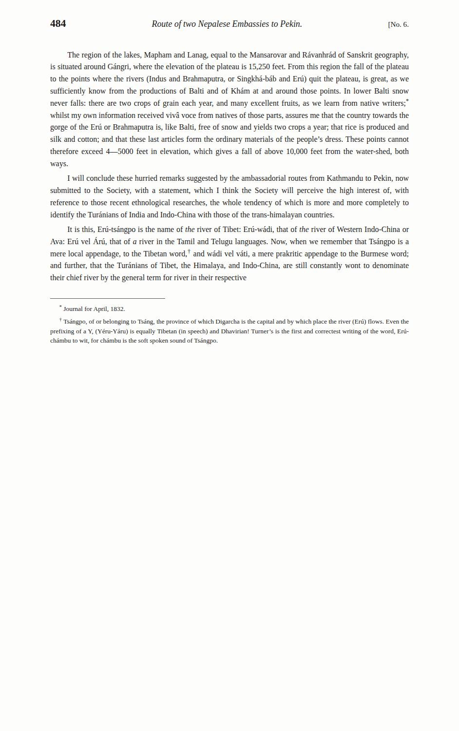484 Route of two Nepalese Embassies to Pekin. [No. 6.
The region of the lakes, Mapham and Lanag, equal to the Mansarovar and Rávanhrád of Sanskrit geography, is situated around Gángri, where the elevation of the plateau is 15,250 feet. From this region the fall of the plateau to the points where the rivers (Indus and Brahmaputra, or Singkhá-báb and Erú) quit the plateau, is great, as we sufficiently know from the productions of Balti and of Khám at and around those points. In lower Balti snow never falls: there are two crops of grain each year, and many excellent fruits, as we learn from native writers;* whilst my own information received vivâ voce from natives of those parts, assures me that the country towards the gorge of the Erú or Brahmaputra is, like Balti, free of snow and yields two crops a year; that rice is produced and silk and cotton; and that these last articles form the ordinary materials of the people’s dress. These points cannot therefore exceed 4—5000 feet in elevation, which gives a fall of above 10,000 feet from the water-shed, both ways.
I will conclude these hurried remarks suggested by the ambassadorial routes from Kathmandu to Pekin, now submitted to the Society, with a statement, which I think the Society will perceive the high interest of, with reference to those recent ethnological researches, the whole tendency of which is more and more completely to identify the Turánians of India and Indo-China with those of the trans-himalayan countries.
It is this, Erú-tsángpo is the name of the river of Tibet: Erú-wádi, that of the river of Western Indo-China or Ava: Erú vel Árú, that of a river in the Tamil and Telugu languages. Now, when we remember that Tsángpo is a mere local appendage, to the Tibetan word,† and wádi vel váti, a mere prakritic appendage to the Burmese word; and further, that the Turánians of Tibet, the Himalaya, and Indo-China, are still constantly wont to denominate their chief river by the general term for river in their respective
* Journal for April, 1832.
† Tsángpo, of or belonging to Tsáng, the province of which Digarcha is the capital and by which place the river (Erú) flows. Even the prefixing of a Y, (Yéru-Yáru) is equally Tibetan (in speech) and Dhavirian! Turner’s is the first and correctest writing of the word, Erú-chámbu to wit, for chámbu is the soft spoken sound of Tsángpo.